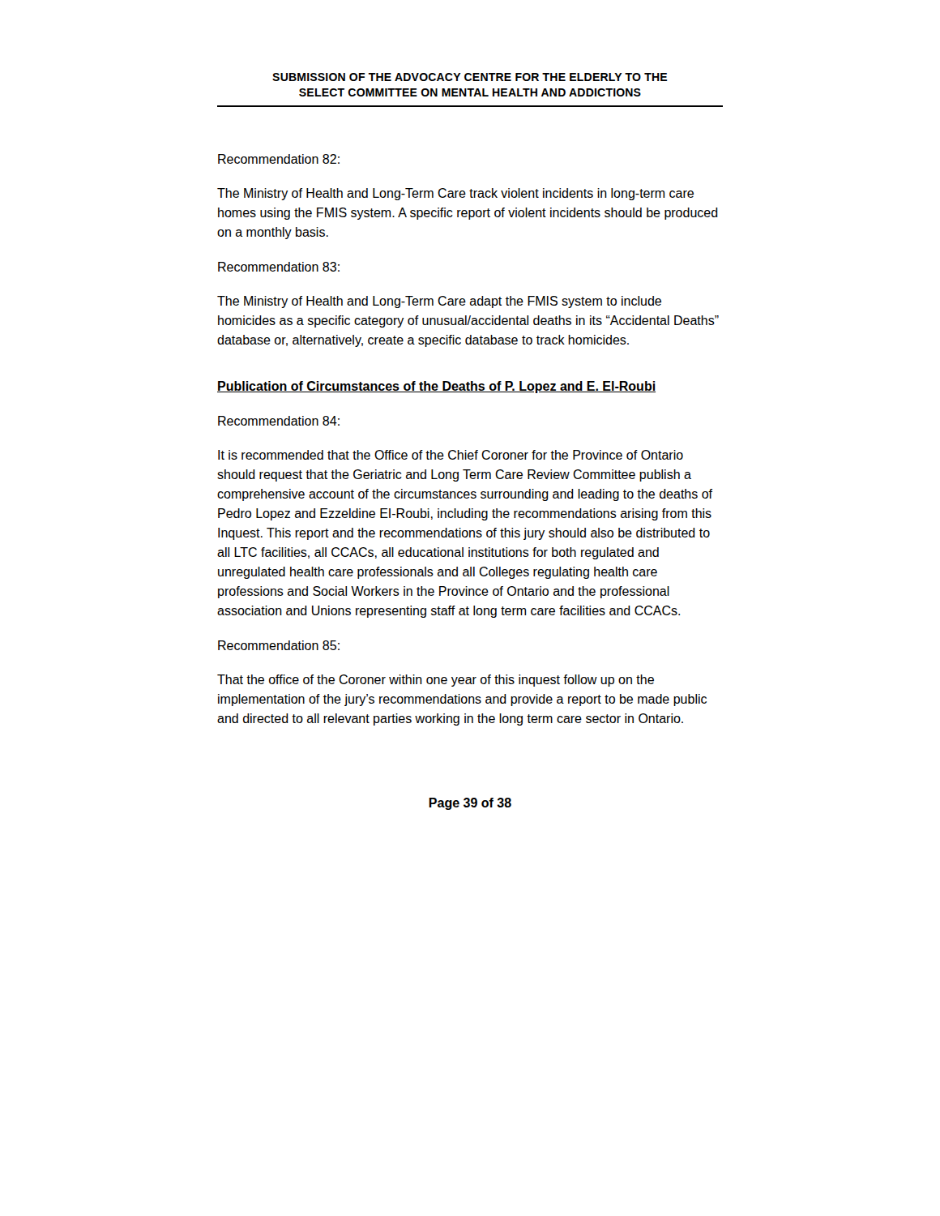SUBMISSION OF THE ADVOCACY CENTRE FOR THE ELDERLY TO THE
SELECT COMMITTEE ON MENTAL HEALTH AND ADDICTIONS
Recommendation 82:
The Ministry of Health and Long-Term Care track violent incidents in long-term care homes using the FMIS system. A specific report of violent incidents should be produced on a monthly basis.
Recommendation 83:
The Ministry of Health and Long-Term Care adapt the FMIS system to include homicides as a specific category of unusual/accidental deaths in its “Accidental Deaths” database or, alternatively, create a specific database to track homicides.
Publication of Circumstances of the Deaths of P. Lopez and E. El-Roubi
Recommendation 84:
It is recommended that the Office of the Chief Coroner for the Province of Ontario should request that the Geriatric and Long Term Care Review Committee publish a comprehensive account of the circumstances surrounding and leading to the deaths of Pedro Lopez and Ezzeldine EI-Roubi, including the recommendations arising from this Inquest. This report and the recommendations of this jury should also be distributed to all LTC facilities, all CCACs, all educational institutions for both regulated and unregulated health care professionals and all Colleges regulating health care professions and Social Workers in the Province of Ontario and the professional association and Unions representing staff at long term care facilities and CCACs.
Recommendation 85:
That the office of the Coroner within one year of this inquest follow up on the implementation of the jury’s recommendations and provide a report to be made public and directed to all relevant parties working in the long term care sector in Ontario.
Page 39 of 38